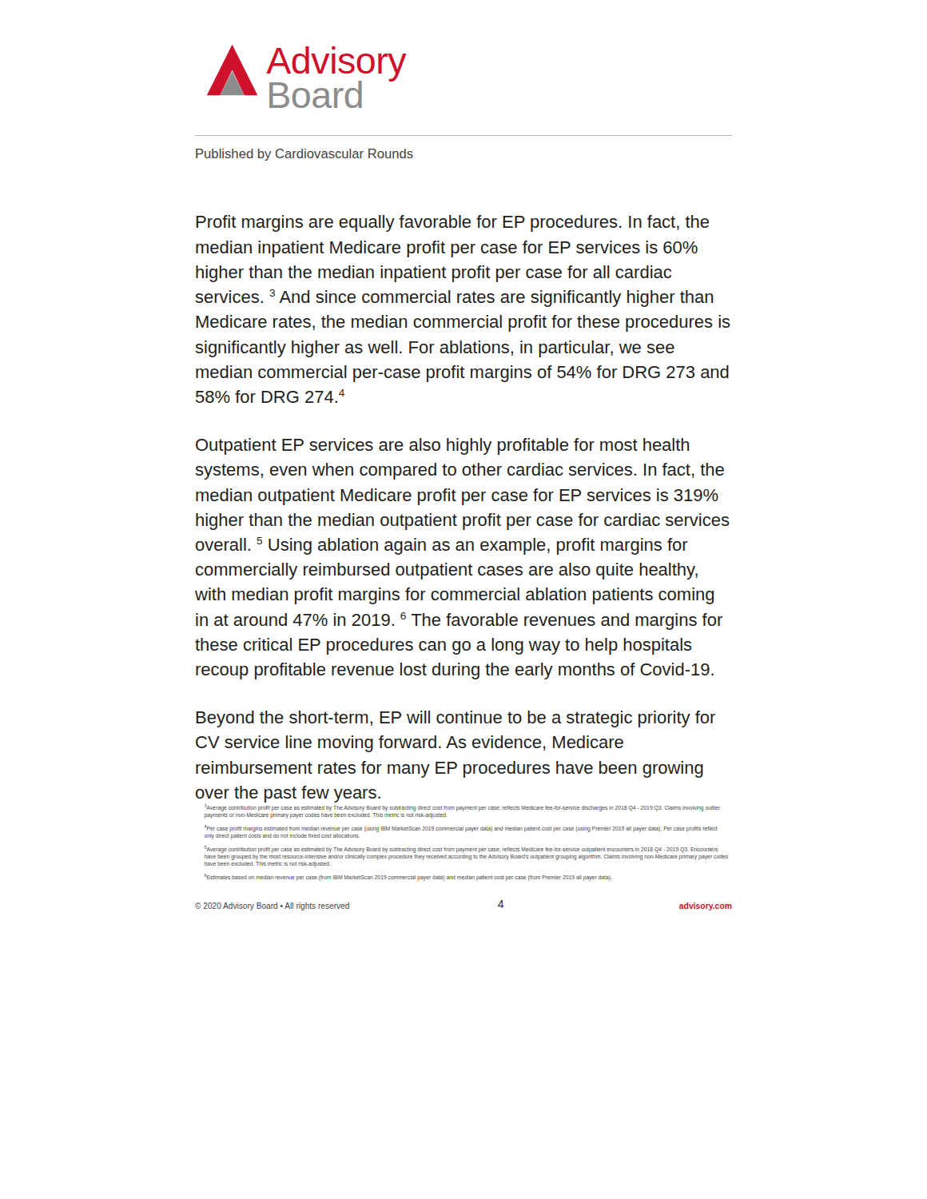Advisory Board
Published by Cardiovascular Rounds
Profit margins are equally favorable for EP procedures. In fact, the median inpatient Medicare profit per case for EP services is 60% higher than the median inpatient profit per case for all cardiac services. 3 And since commercial rates are significantly higher than Medicare rates, the median commercial profit for these procedures is significantly higher as well. For ablations, in particular, we see median commercial per-case profit margins of 54% for DRG 273 and 58% for DRG 274.4
Outpatient EP services are also highly profitable for most health systems, even when compared to other cardiac services. In fact, the median outpatient Medicare profit per case for EP services is 319% higher than the median outpatient profit per case for cardiac services overall. 5 Using ablation again as an example, profit margins for commercially reimbursed outpatient cases are also quite healthy, with median profit margins for commercial ablation patients coming in at around 47% in 2019. 6 The favorable revenues and margins for these critical EP procedures can go a long way to help hospitals recoup profitable revenue lost during the early months of Covid-19.
Beyond the short-term, EP will continue to be a strategic priority for CV service line moving forward. As evidence, Medicare reimbursement rates for many EP procedures have been growing over the past few years.
3Average contribution profit per case as estimated by The Advisory Board by subtracting direct cost from payment per case; reflects Medicare fee-for-service discharges in 2018 Q4 - 2019 Q3. Claims involving outlier payments or non-Medicare primary payer codes have been excluded. This metric is not risk-adjusted.
4Per case profit margins estimated from median revenue per case (using IBM MarketScan 2019 commercial payer data) and median patient cost per case (using Premier 2019 all payer data). Per case profits reflect only direct patient costs and do not include fixed cost allocations.
5Average contribution profit per case as estimated by The Advisory Board by subtracting direct cost from payment per case; reflects Medicare fee-for-service outpatient encounters in 2018 Q4 - 2019 Q3. Encounters have been grouped by the most resource-intensive and/or clinically complex procedure they received according to the Advisory Board's outpatient grouping algorithm. Claims involving non-Medicare primary payer codes have been excluded. This metric is not risk-adjusted.
6Estimates based on median revenue per case (from IBM MarketScan 2019 commercial payer data) and median patient cost per case (from Premier 2019 all payer data).
© 2020 Advisory Board • All rights reserved
4
advisory.com